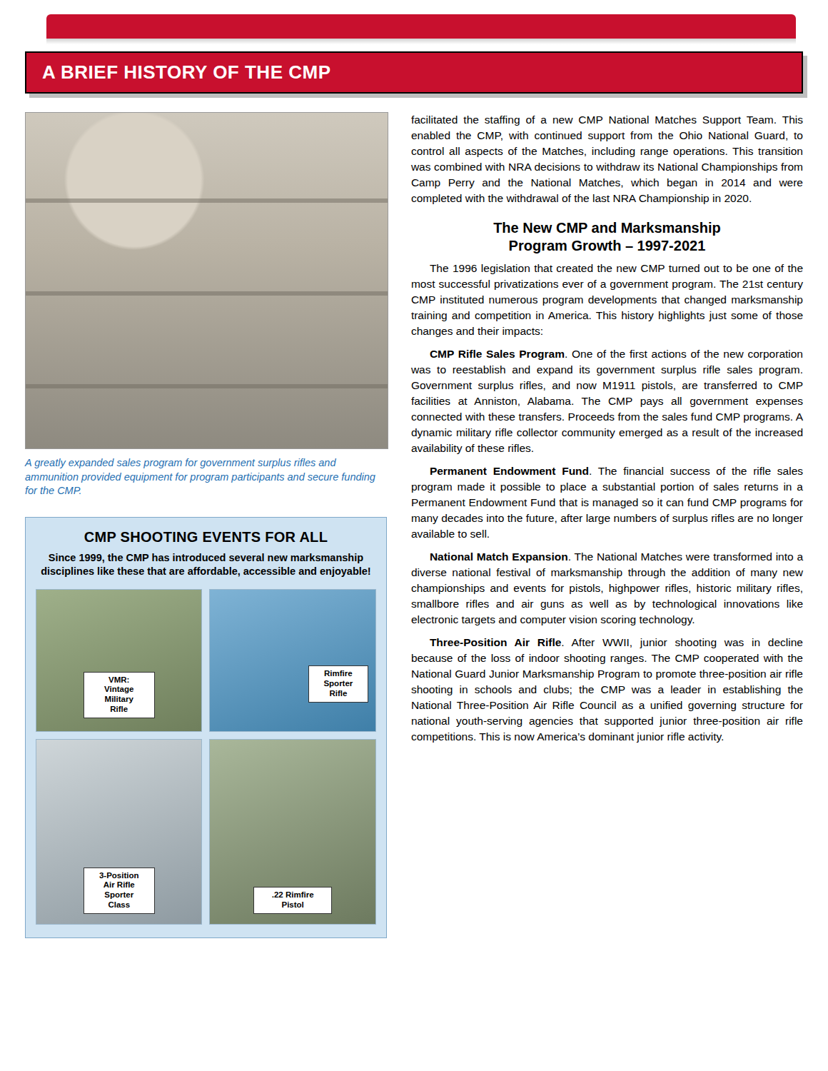A BRIEF HISTORY OF THE CMP
A greatly expanded sales program for government surplus rifles and ammunition provided equipment for program participants and secure funding for the CMP.
CMP SHOOTING EVENTS FOR ALL
Since 1999, the CMP has introduced several new marksmanship disciplines like these that are affordable, accessible and enjoyable!
VMR:
Vintage
Military
Rifle
Rimfire
Sporter
Rifle
3-Position
Air Rifle
Sporter
Class
.22 Rimfire
Pistol
facilitated the staffing of a new CMP National Matches Support Team. This enabled the CMP, with continued support from the Ohio National Guard, to control all aspects of the Matches, including range operations. This transition was combined with NRA decisions to withdraw its National Championships from Camp Perry and the National Matches, which began in 2014 and were completed with the withdrawal of the last NRA Championship in 2020.
The New CMP and Marksmanship
Program Growth – 1997-2021
The 1996 legislation that created the new CMP turned out to be one of the most successful privatizations ever of a government program. The 21st century CMP instituted numerous program developments that changed marksmanship training and competition in America. This history highlights just some of those changes and their impacts:
CMP Rifle Sales Program. One of the first actions of the new corporation was to reestablish and expand its government surplus rifle sales program. Government surplus rifles, and now M1911 pistols, are transferred to CMP facilities at Anniston, Alabama. The CMP pays all government expenses connected with these transfers. Proceeds from the sales fund CMP programs. A dynamic military rifle collector community emerged as a result of the increased availability of these rifles.
Permanent Endowment Fund. The financial success of the rifle sales program made it possible to place a substantial portion of sales returns in a Permanent Endowment Fund that is managed so it can fund CMP programs for many decades into the future, after large numbers of surplus rifles are no longer available to sell.
National Match Expansion. The National Matches were transformed into a diverse national festival of marksmanship through the addition of many new championships and events for pistols, highpower rifles, historic military rifles, smallbore rifles and air guns as well as by technological innovations like electronic targets and computer vision scoring technology.
Three-Position Air Rifle. After WWII, junior shooting was in decline because of the loss of indoor shooting ranges. The CMP cooperated with the National Guard Junior Marksmanship Program to promote three-position air rifle shooting in schools and clubs; the CMP was a leader in establishing the National Three-Position Air Rifle Council as a unified governing structure for national youth-serving agencies that supported junior three-position air rifle competitions. This is now America’s dominant junior rifle activity.